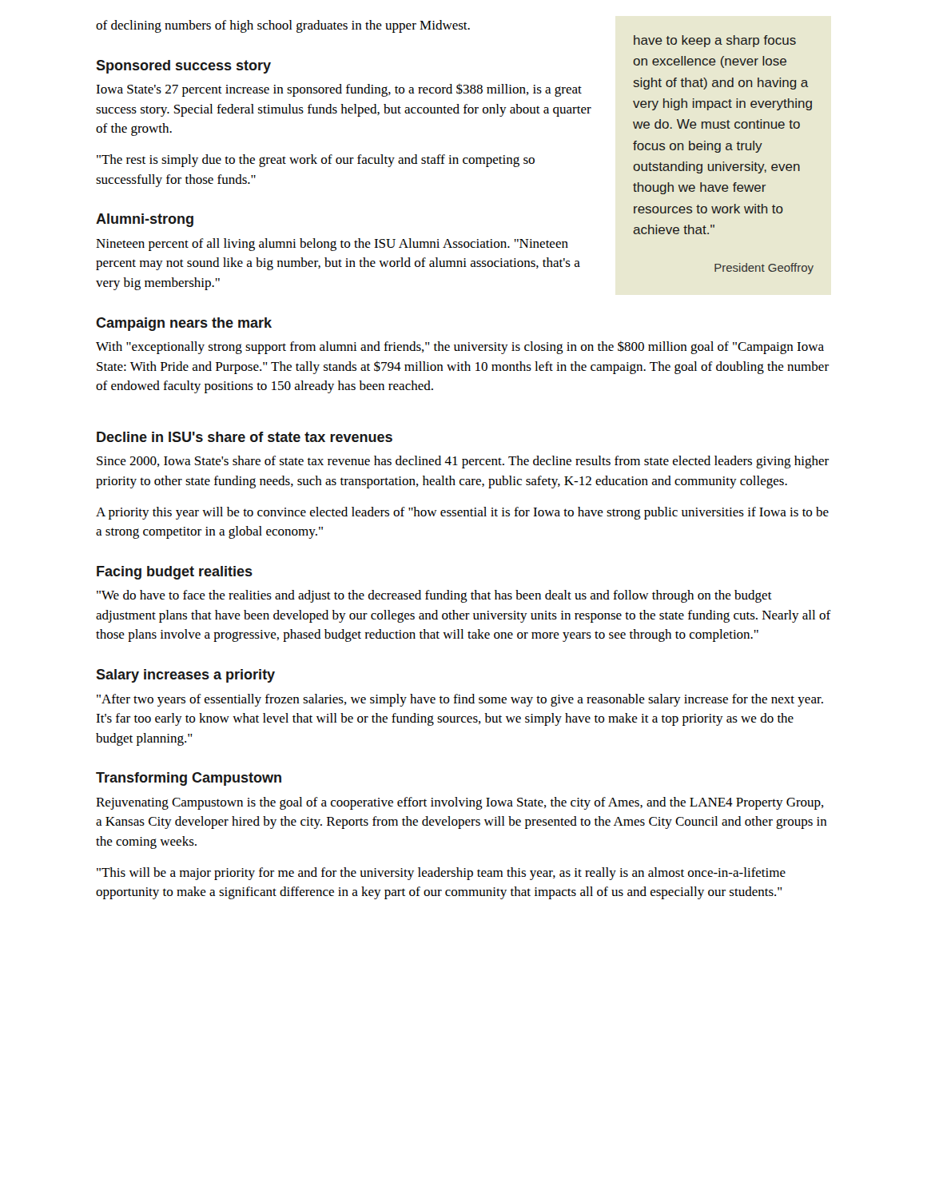have to keep a sharp focus on excellence (never lose sight of that) and on having a very high impact in everything we do. We must continue to focus on being a truly outstanding university, even though we have fewer resources to work with to achieve that."
President Geoffroy
of declining numbers of high school graduates in the upper Midwest.
Sponsored success story
Iowa State's 27 percent increase in sponsored funding, to a record $388 million, is a great success story. Special federal stimulus funds helped, but accounted for only about a quarter of the growth.
"The rest is simply due to the great work of our faculty and staff in competing so successfully for those funds."
Alumni-strong
Nineteen percent of all living alumni belong to the ISU Alumni Association. "Nineteen percent may not sound like a big number, but in the world of alumni associations, that's a very big membership."
Campaign nears the mark
With "exceptionally strong support from alumni and friends," the university is closing in on the $800 million goal of "Campaign Iowa State: With Pride and Purpose." The tally stands at $794 million with 10 months left in the campaign. The goal of doubling the number of endowed faculty positions to 150 already has been reached.
Decline in ISU's share of state tax revenues
Since 2000, Iowa State's share of state tax revenue has declined 41 percent. The decline results from state elected leaders giving higher priority to other state funding needs, such as transportation, health care, public safety, K-12 education and community colleges.
A priority this year will be to convince elected leaders of "how essential it is for Iowa to have strong public universities if Iowa is to be a strong competitor in a global economy."
Facing budget realities
"We do have to face the realities and adjust to the decreased funding that has been dealt us and follow through on the budget adjustment plans that have been developed by our colleges and other university units in response to the state funding cuts. Nearly all of those plans involve a progressive, phased budget reduction that will take one or more years to see through to completion."
Salary increases a priority
"After two years of essentially frozen salaries, we simply have to find some way to give a reasonable salary increase for the next year. It's far too early to know what level that will be or the funding sources, but we simply have to make it a top priority as we do the budget planning."
Transforming Campustown
Rejuvenating Campustown is the goal of a cooperative effort involving Iowa State, the city of Ames, and the LANE4 Property Group, a Kansas City developer hired by the city. Reports from the developers will be presented to the Ames City Council and other groups in the coming weeks.
"This will be a major priority for me and for the university leadership team this year, as it really is an almost once-in-a-lifetime opportunity to make a significant difference in a key part of our community that impacts all of us and especially our students."